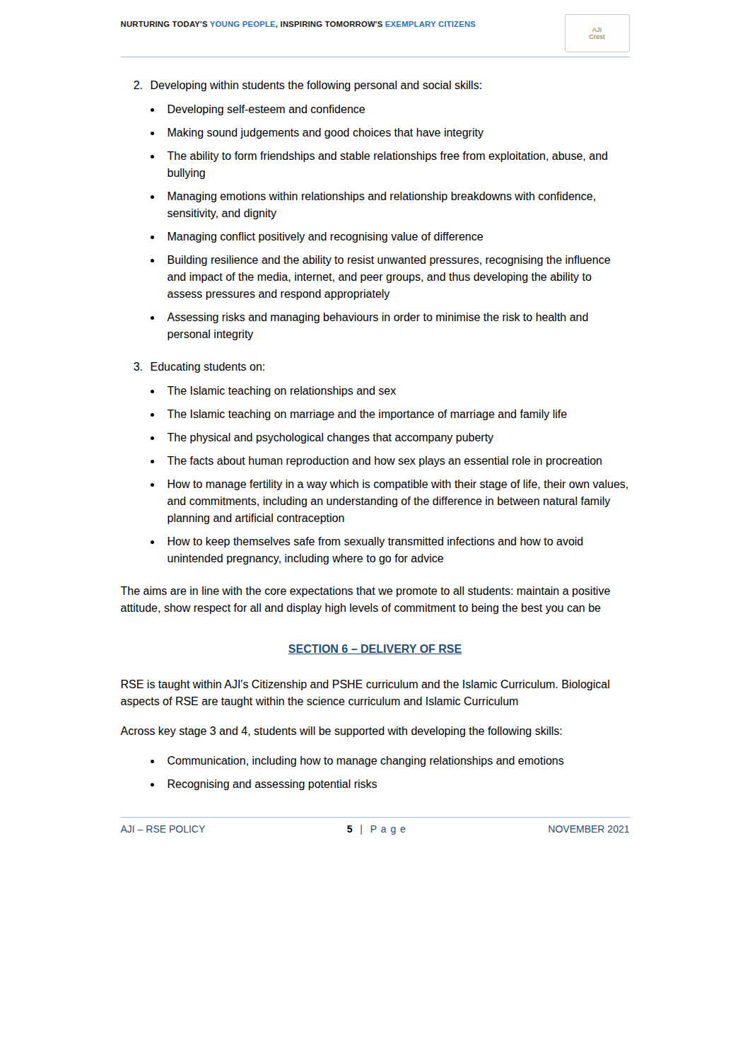Nurturing Today's Young People, Inspiring Tomorrow's Exemplary Citizens
AJI
Crest
Developing within students the following personal and social skills:
Developing self-esteem and confidence
Making sound judgements and good choices that have integrity
The ability to form friendships and stable relationships free from exploitation, abuse, and bullying
Managing emotions within relationships and relationship breakdowns with confidence, sensitivity, and dignity
Managing conflict positively and recognising value of difference
Building resilience and the ability to resist unwanted pressures, recognising the influence and impact of the media, internet, and peer groups, and thus developing the ability to assess pressures and respond appropriately
Assessing risks and managing behaviours in order to minimise the risk to health and personal integrity
Educating students on:
The Islamic teaching on relationships and sex
The Islamic teaching on marriage and the importance of marriage and family life
The physical and psychological changes that accompany puberty
The facts about human reproduction and how sex plays an essential role in procreation
How to manage fertility in a way which is compatible with their stage of life, their own values, and commitments, including an understanding of the difference in between natural family planning and artificial contraception
How to keep themselves safe from sexually transmitted infections and how to avoid unintended pregnancy, including where to go for advice
The aims are in line with the core expectations that we promote to all students: maintain a positive attitude, show respect for all and display high levels of commitment to being the best you can be
SECTION 6 – DELIVERY OF RSE
RSE is taught within AJI's Citizenship and PSHE curriculum and the Islamic Curriculum. Biological aspects of RSE are taught within the science curriculum and Islamic Curriculum
Across key stage 3 and 4, students will be supported with developing the following skills:
Communication, including how to manage changing relationships and emotions
Recognising and assessing potential risks
AJI – RSE POLICY
5 | P a g e
NOVEMBER 2021